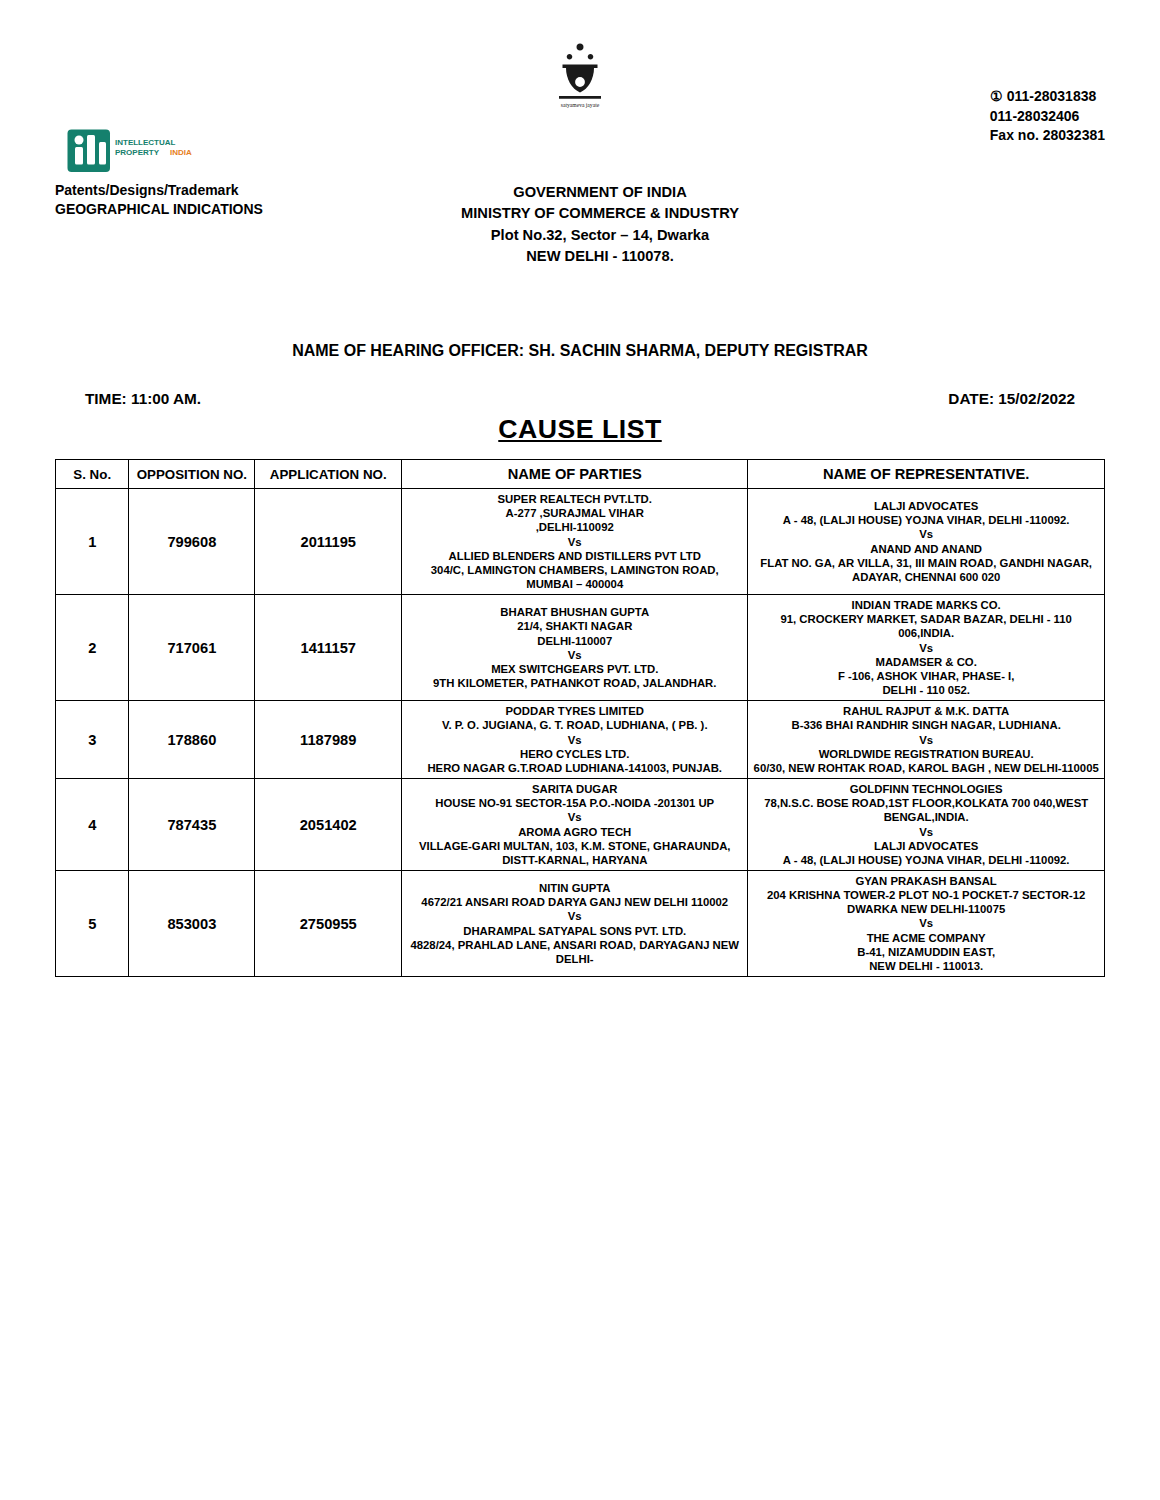Patents/Designs/Trademark
GEOGRAPHICAL INDICATIONS
① 011-28031838
011-28032406
Fax no. 28032381
GOVERNMENT OF INDIA
MINISTRY OF COMMERCE & INDUSTRY
Plot No.32, Sector – 14, Dwarka
NEW DELHI - 110078.
NAME OF HEARING OFFICER: SH. SACHIN SHARMA, DEPUTY REGISTRAR
TIME: 11:00 AM. DATE: 15/02/2022
CAUSE LIST
| S. No. | OPPOSITION NO. | APPLICATION NO. | NAME OF PARTIES | NAME OF REPRESENTATIVE. |
| --- | --- | --- | --- | --- |
| 1 | 799608 | 2011195 | SUPER REALTECH PVT.LTD. A-277 ,SURAJMAL VIHAR ,DELHI-110092 Vs ALLIED BLENDERS AND DISTILLERS PVT LTD 304/C, LAMINGTON CHAMBERS, LAMINGTON ROAD, MUMBAI – 400004 | LALJI ADVOCATES A - 48, (LALJI HOUSE) YOJNA VIHAR, DELHI -110092. Vs ANAND AND ANAND FLAT NO. GA, AR VILLA, 31, III MAIN ROAD, GANDHI NAGAR, ADAYAR, CHENNAI 600 020 |
| 2 | 717061 | 1411157 | BHARAT BHUSHAN GUPTA 21/4, SHAKTI NAGAR DELHI-110007 Vs MEX SWITCHGEARS PVT. LTD. 9TH KILOMETER, PATHANKOT ROAD, JALANDHAR. | INDIAN TRADE MARKS CO. 91, CROCKERY MARKET, SADAR BAZAR, DELHI - 110 006,INDIA. Vs MADAMSER & CO. F -106, ASHOK VIHAR, PHASE- I, DELHI - 110 052. |
| 3 | 178860 | 1187989 | PODDAR TYRES LIMITED V. P. O. JUGIANA, G. T. ROAD, LUDHIANA, ( PB. ). Vs HERO CYCLES LTD. HERO NAGAR G.T.ROAD LUDHIANA-141003, PUNJAB. | RAHUL RAJPUT & M.K. DATTA B-336 BHAI RANDHIR SINGH NAGAR, LUDHIANA. Vs WORLDWIDE REGISTRATION BUREAU. 60/30, NEW ROHTAK ROAD, KAROL BAGH , NEW DELHI-110005 |
| 4 | 787435 | 2051402 | SARITA DUGAR HOUSE NO-91 SECTOR-15A P.O.-NOIDA -201301 UP Vs AROMA AGRO TECH VILLAGE-GARI MULTAN, 103, K.M. STONE, GHARAUNDA, DISTT-KARNAL, HARYANA | GOLDFINN TECHNOLOGIES 78,N.S.C. BOSE ROAD,1ST FLOOR,KOLKATA 700 040,WEST BENGAL,INDIA. Vs LALJI ADVOCATES A - 48, (LALJI HOUSE) YOJNA VIHAR, DELHI -110092. |
| 5 | 853003 | 2750955 | NITIN GUPTA 4672/21 ANSARI ROAD DARYA GANJ NEW DELHI 110002 Vs DHARAMPAL SATYAPAL SONS PVT. LTD. 4828/24, PRAHLAD LANE, ANSARI ROAD, DARYAGANJ NEW DELHI- | GYAN PRAKASH BANSAL 204 KRISHNA TOWER-2 PLOT NO-1 POCKET-7 SECTOR-12 DWARKA NEW DELHI-110075 Vs THE ACME COMPANY B-41, NIZAMUDDIN EAST, NEW DELHI - 110013. |